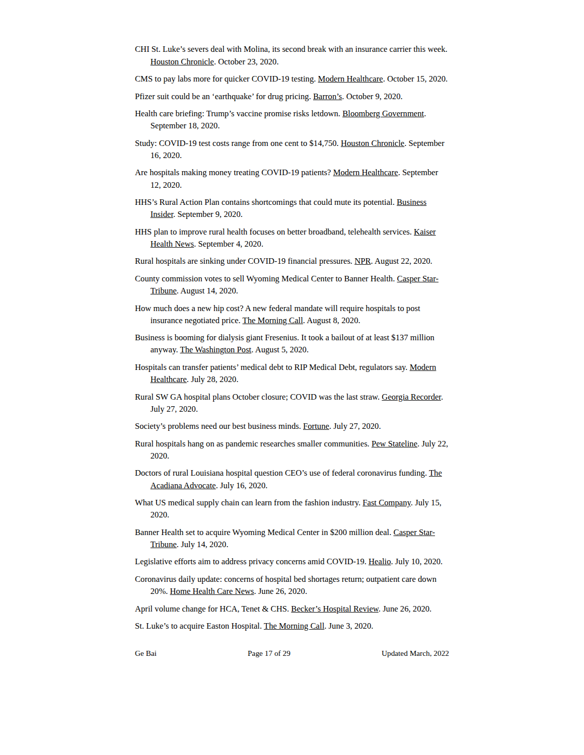CHI St. Luke’s severs deal with Molina, its second break with an insurance carrier this week. Houston Chronicle. October 23, 2020.
CMS to pay labs more for quicker COVID-19 testing. Modern Healthcare. October 15, 2020.
Pfizer suit could be an ‘earthquake’ for drug pricing. Barron’s. October 9, 2020.
Health care briefing: Trump’s vaccine promise risks letdown. Bloomberg Government. September 18, 2020.
Study: COVID-19 test costs range from one cent to $14,750. Houston Chronicle. September 16, 2020.
Are hospitals making money treating COVID-19 patients? Modern Healthcare. September 12, 2020.
HHS’s Rural Action Plan contains shortcomings that could mute its potential. Business Insider. September 9, 2020.
HHS plan to improve rural health focuses on better broadband, telehealth services. Kaiser Health News. September 4, 2020.
Rural hospitals are sinking under COVID-19 financial pressures. NPR. August 22, 2020.
County commission votes to sell Wyoming Medical Center to Banner Health. Casper Star-Tribune. August 14, 2020.
How much does a new hip cost? A new federal mandate will require hospitals to post insurance negotiated price. The Morning Call. August 8, 2020.
Business is booming for dialysis giant Fresenius. It took a bailout of at least $137 million anyway. The Washington Post. August 5, 2020.
Hospitals can transfer patients’ medical debt to RIP Medical Debt, regulators say. Modern Healthcare. July 28, 2020.
Rural SW GA hospital plans October closure; COVID was the last straw. Georgia Recorder. July 27, 2020.
Society’s problems need our best business minds. Fortune. July 27, 2020.
Rural hospitals hang on as pandemic researches smaller communities. Pew Stateline. July 22, 2020.
Doctors of rural Louisiana hospital question CEO’s use of federal coronavirus funding. The Acadiana Advocate. July 16, 2020.
What US medical supply chain can learn from the fashion industry. Fast Company. July 15, 2020.
Banner Health set to acquire Wyoming Medical Center in $200 million deal. Casper Star-Tribune. July 14, 2020.
Legislative efforts aim to address privacy concerns amid COVID-19. Healio. July 10, 2020.
Coronavirus daily update: concerns of hospital bed shortages return; outpatient care down 20%. Home Health Care News. June 26, 2020.
April volume change for HCA, Tenet & CHS. Becker’s Hospital Review. June 26, 2020.
St. Luke’s to acquire Easton Hospital. The Morning Call. June 3, 2020.
Ge Bai Page 17 of 29 Updated March, 2022